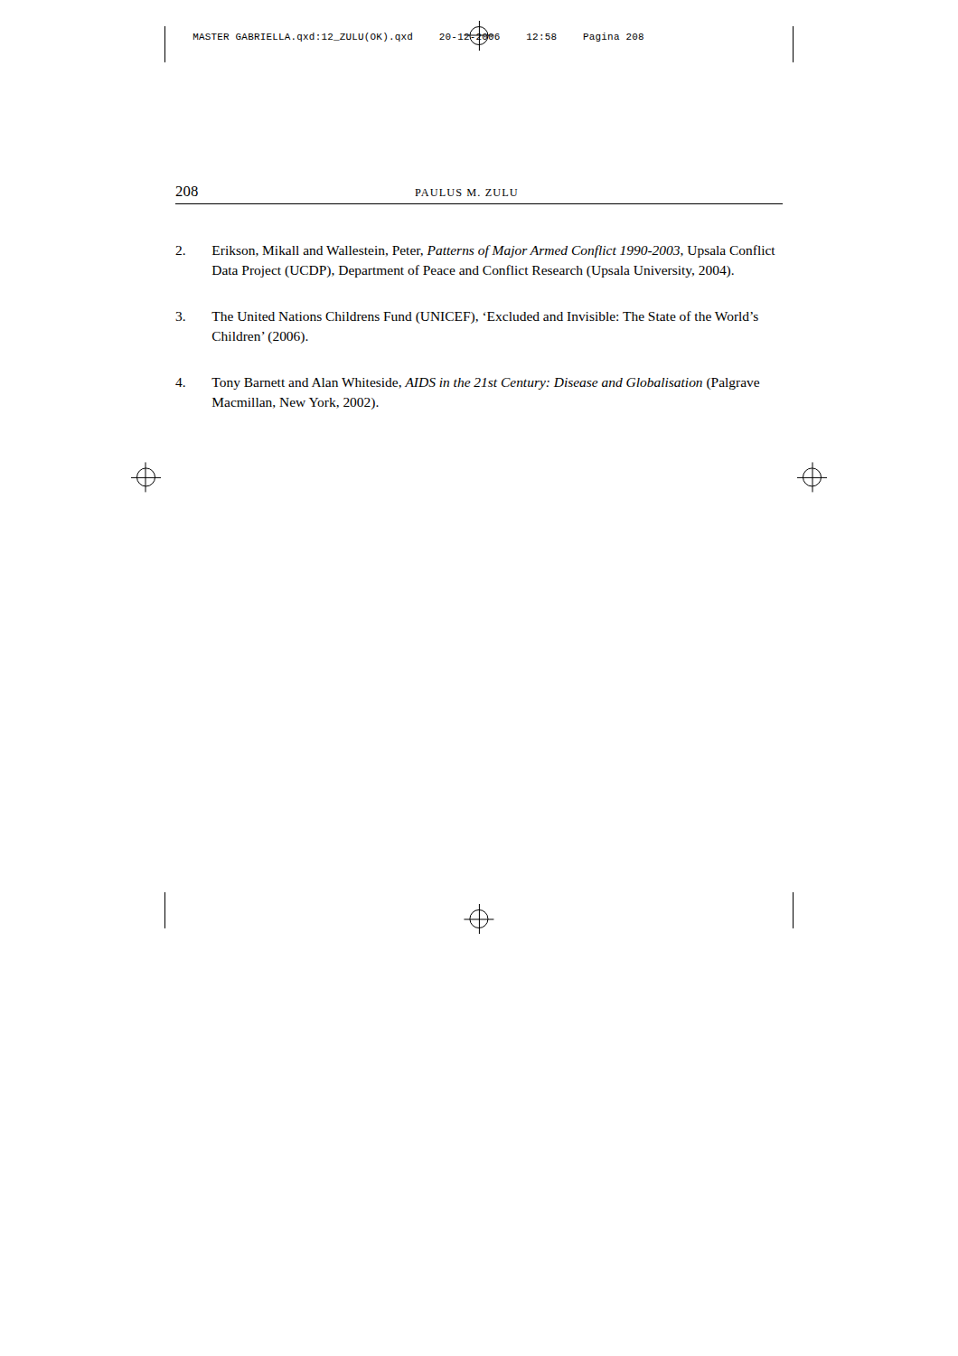MASTER GABRIELLA.qxd:12_ZULU(OK).qxd 20-12-2006 12:58 Pagina 208
208 Paulus M. Zulu
2. Erikson, Mikall and Wallestein, Peter, Patterns of Major Armed Conflict 1990-2003, Upsala Conflict Data Project (UCDP), Department of Peace and Conflict Research (Upsala University, 2004).
3. The United Nations Childrens Fund (UNICEF), ‘Excluded and Invisible: The State of the World’s Children’ (2006).
4. Tony Barnett and Alan Whiteside, AIDS in the 21st Century: Disease and Globalisation (Palgrave Macmillan, New York, 2002).